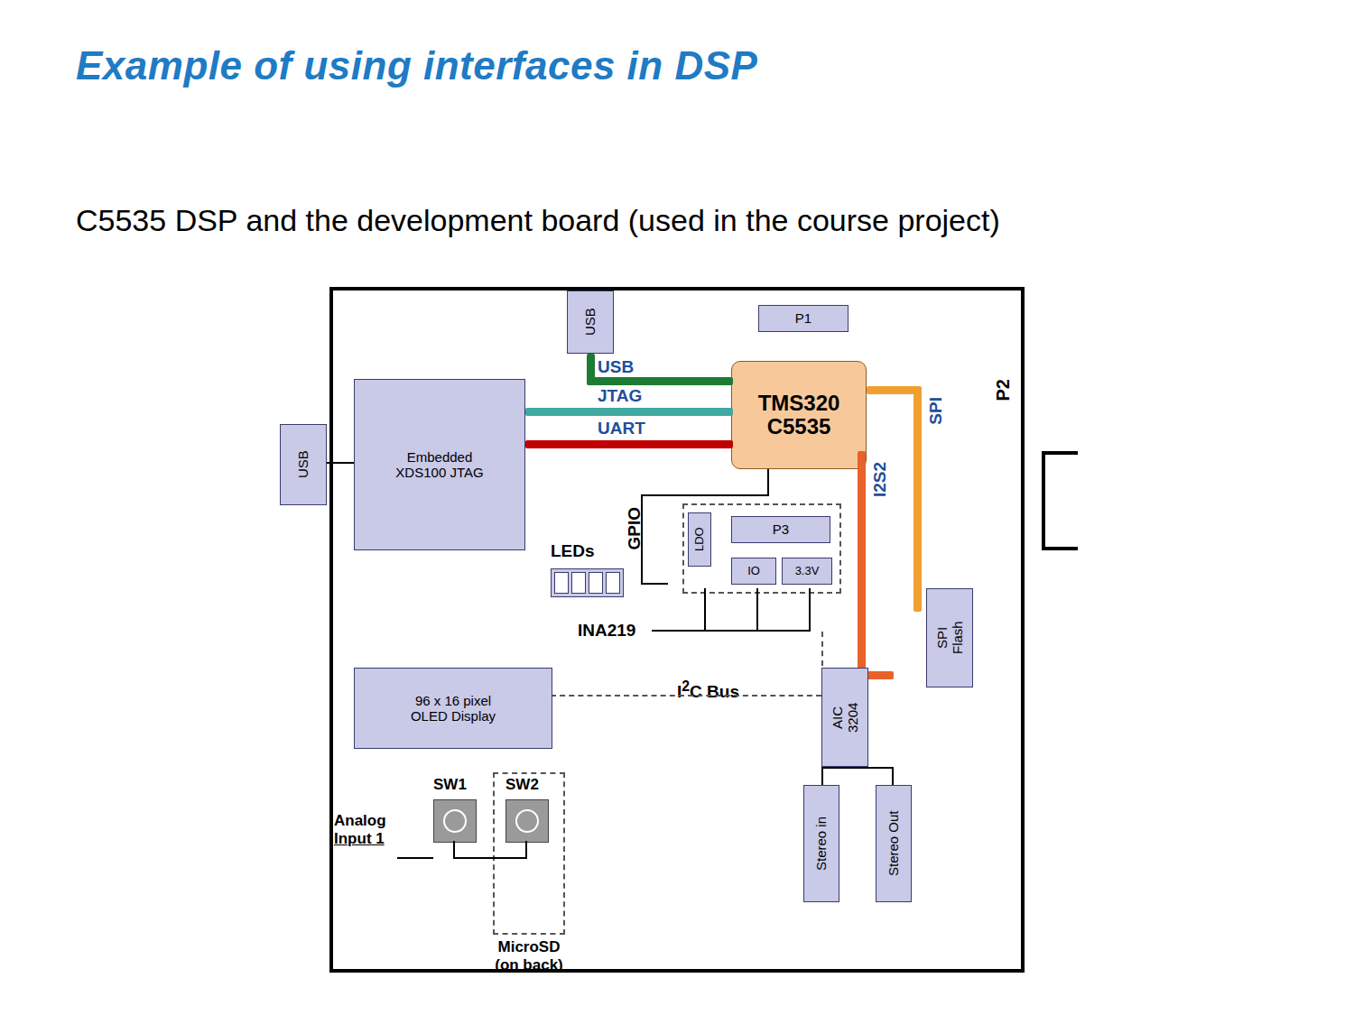Example of using interfaces in DSP
C5535 DSP and the development board (used in the course project)
USB
Embedded
XDS100 JTAG
USB
P1
P2
TMS320
C5535
USB
JTAG
UART
SPI
I2S2
GPIO
LEDs
LDO
P3
IO
3.3V
INA219
SPI
Flash
I2C Bus
96 x 16 pixel
OLED Display
AIC
3204
Stereo in
Stereo Out
SW1
SW2
Analog
Input 1
MicroSD
(on back)